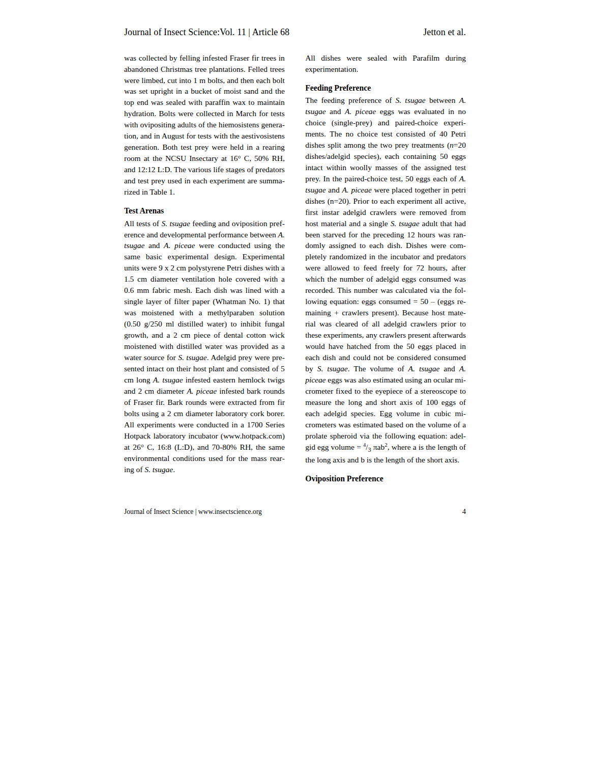Journal of Insect Science:Vol. 11 | Article 68
Jetton et al.
was collected by felling infested Fraser fir trees in abandoned Christmas tree plantations. Felled trees were limbed, cut into 1 m bolts, and then each bolt was set upright in a bucket of moist sand and the top end was sealed with paraffin wax to maintain hydration. Bolts were collected in March for tests with ovipositing adults of the hiemosistens generation, and in August for tests with the aestivosistens generation. Both test prey were held in a rearing room at the NCSU Insectary at 16° C, 50% RH, and 12:12 L:D. The various life stages of predators and test prey used in each experiment are summarized in Table 1.
Test Arenas
All tests of S. tsugae feeding and oviposition preference and developmental performance between A. tsugae and A. piceae were conducted using the same basic experimental design. Experimental units were 9 x 2 cm polystyrene Petri dishes with a 1.5 cm diameter ventilation hole covered with a 0.6 mm fabric mesh. Each dish was lined with a single layer of filter paper (Whatman No. 1) that was moistened with a methylparaben solution (0.50 g/250 ml distilled water) to inhibit fungal growth, and a 2 cm piece of dental cotton wick moistened with distilled water was provided as a water source for S. tsugae. Adelgid prey were presented intact on their host plant and consisted of 5 cm long A. tsugae infested eastern hemlock twigs and 2 cm diameter A. piceae infested bark rounds of Fraser fir. Bark rounds were extracted from fir bolts using a 2 cm diameter laboratory cork borer. All experiments were conducted in a 1700 Series Hotpack laboratory incubator (www.hotpack.com) at 26° C, 16:8 (L:D), and 70-80% RH, the same environmental conditions used for the mass rearing of S. tsugae.
All dishes were sealed with Parafilm during experimentation.
Feeding Preference
The feeding preference of S. tsugae between A. tsugae and A. piceae eggs was evaluated in no choice (single-prey) and paired-choice experiments. The no choice test consisted of 40 Petri dishes split among the two prey treatments (n=20 dishes/adelgid species), each containing 50 eggs intact within woolly masses of the assigned test prey. In the paired-choice test, 50 eggs each of A. tsugae and A. piceae were placed together in petri dishes (n=20). Prior to each experiment all active, first instar adelgid crawlers were removed from host material and a single S. tsugae adult that had been starved for the preceding 12 hours was randomly assigned to each dish. Dishes were completely randomized in the incubator and predators were allowed to feed freely for 72 hours, after which the number of adelgid eggs consumed was recorded. This number was calculated via the following equation: eggs consumed = 50 – (eggs remaining + crawlers present). Because host material was cleared of all adelgid crawlers prior to these experiments, any crawlers present afterwards would have hatched from the 50 eggs placed in each dish and could not be considered consumed by S. tsugae. The volume of A. tsugae and A. piceae eggs was also estimated using an ocular micrometer fixed to the eyepiece of a stereoscope to measure the long and short axis of 100 eggs of each adelgid species. Egg volume in cubic micrometers was estimated based on the volume of a prolate spheroid via the following equation: adelgid egg volume = 4/3 πab2, where a is the length of the long axis and b is the length of the short axis.
Oviposition Preference
Journal of Insect Science | www.insectscience.org
4